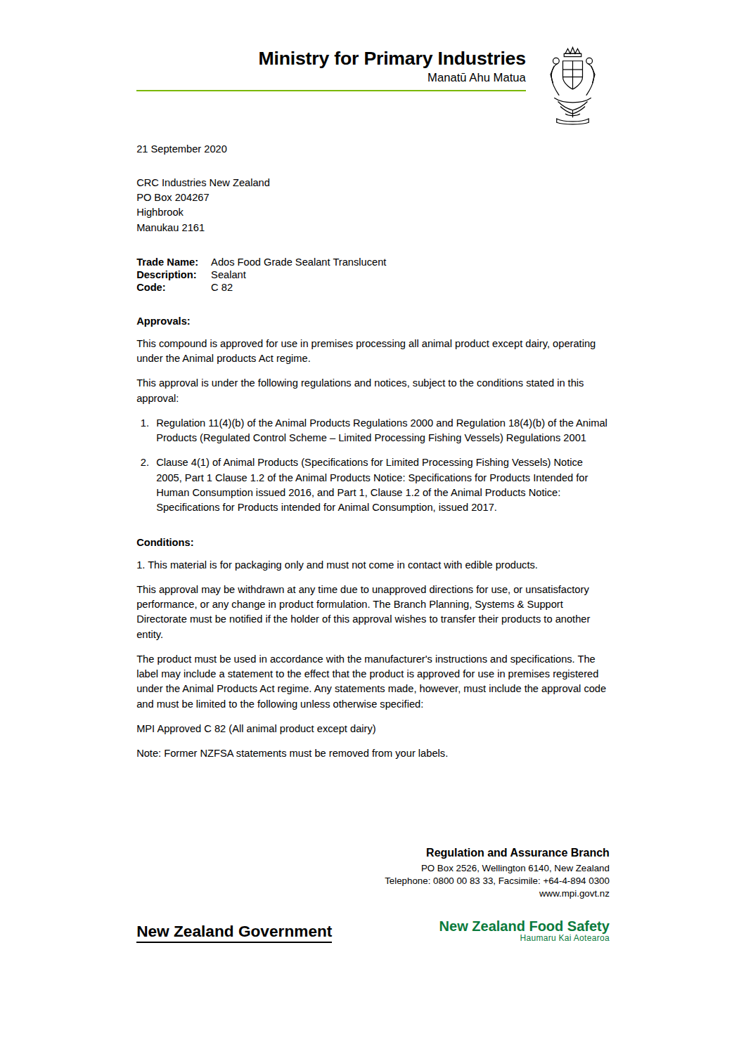Ministry for Primary Industries
Manatū Ahu Matua
21 September 2020
CRC Industries New Zealand
PO Box 204267
Highbrook
Manukau 2161
| Trade Name: | Ados Food Grade Sealant Translucent |
| Description: | Sealant |
| Code: | C 82 |
Approvals:
This compound is approved for use in premises processing all animal product except dairy, operating under the Animal products Act regime.
This approval is under the following regulations and notices, subject to the conditions stated in this approval:
Regulation 11(4)(b) of the Animal Products Regulations 2000 and Regulation 18(4)(b) of the Animal Products (Regulated Control Scheme – Limited Processing Fishing Vessels) Regulations 2001
Clause 4(1) of Animal Products (Specifications for Limited Processing Fishing Vessels) Notice 2005, Part 1 Clause 1.2 of the Animal Products Notice: Specifications for Products Intended for Human Consumption issued 2016, and Part 1, Clause 1.2 of the Animal Products Notice: Specifications for Products intended for Animal Consumption, issued 2017.
Conditions:
1. This material is for packaging only and must not come in contact with edible products.
This approval may be withdrawn at any time due to unapproved directions for use, or unsatisfactory performance, or any change in product formulation. The Branch Planning, Systems & Support Directorate must be notified if the holder of this approval wishes to transfer their products to another entity.
The product must be used in accordance with the manufacturer's instructions and specifications. The label may include a statement to the effect that the product is approved for use in premises registered under the Animal Products Act regime. Any statements made, however, must include the approval code and must be limited to the following unless otherwise specified:
MPI Approved C 82 (All animal product except dairy)
Note: Former NZFSA statements must be removed from your labels.
Regulation and Assurance Branch
PO Box 2526, Wellington 6140, New Zealand
Telephone: 0800 00 83 33, Facsimile: +64-4-894 0300
www.mpi.govt.nz
New Zealand Government
New Zealand Food Safety
Haumaru Kai Aotearoa